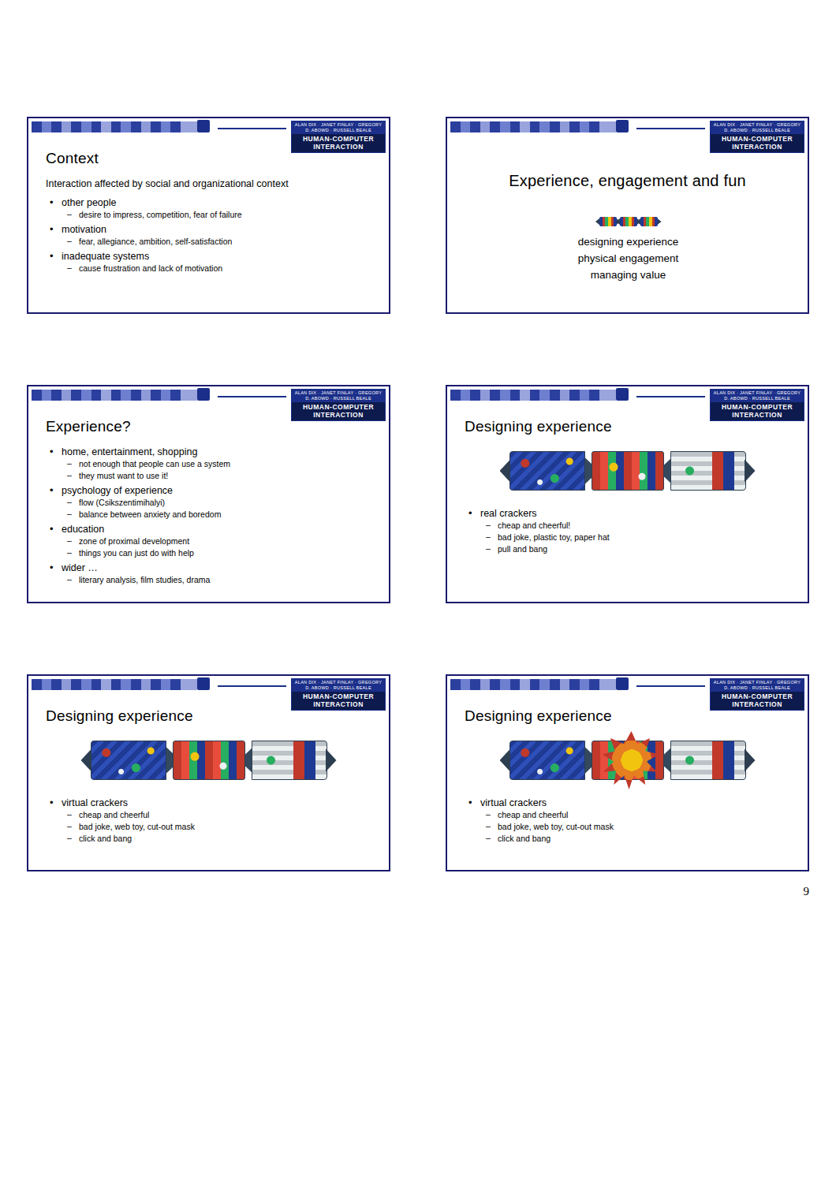ALAN DIX · JANET FINLAY · GREGORY D. ABOWD · RUSSELL BEALE
HUMAN-COMPUTER INTERACTION
Context
Interaction affected by social and organizational context
other people
desire to impress, competition, fear of failure
motivation
fear, allegiance, ambition, self-satisfaction
inadequate systems
cause frustration and lack of motivation
ALAN DIX · JANET FINLAY · GREGORY D. ABOWD · RUSSELL BEALE
HUMAN-COMPUTER INTERACTION
Experience, engagement and fun
designing experience
physical engagement
managing value
ALAN DIX · JANET FINLAY · GREGORY D. ABOWD · RUSSELL BEALE
HUMAN-COMPUTER INTERACTION
Experience?
home, entertainment, shopping
not enough that people can use a system
they must want to use it!
psychology of experience
flow (Csikszentimihalyi)
balance between anxiety and boredom
education
zone of proximal development
things you can just do with help
wider …
literary analysis, film studies, drama
ALAN DIX · JANET FINLAY · GREGORY D. ABOWD · RUSSELL BEALE
HUMAN-COMPUTER INTERACTION
Designing experience
real crackers
cheap and cheerful!
bad joke, plastic toy, paper hat
pull and bang
ALAN DIX · JANET FINLAY · GREGORY D. ABOWD · RUSSELL BEALE
HUMAN-COMPUTER INTERACTION
Designing experience
virtual crackers
cheap and cheerful
bad joke, web toy, cut-out mask
click and bang
ALAN DIX · JANET FINLAY · GREGORY D. ABOWD · RUSSELL BEALE
HUMAN-COMPUTER INTERACTION
Designing experience
virtual crackers
cheap and cheerful
bad joke, web toy, cut-out mask
click and bang
9